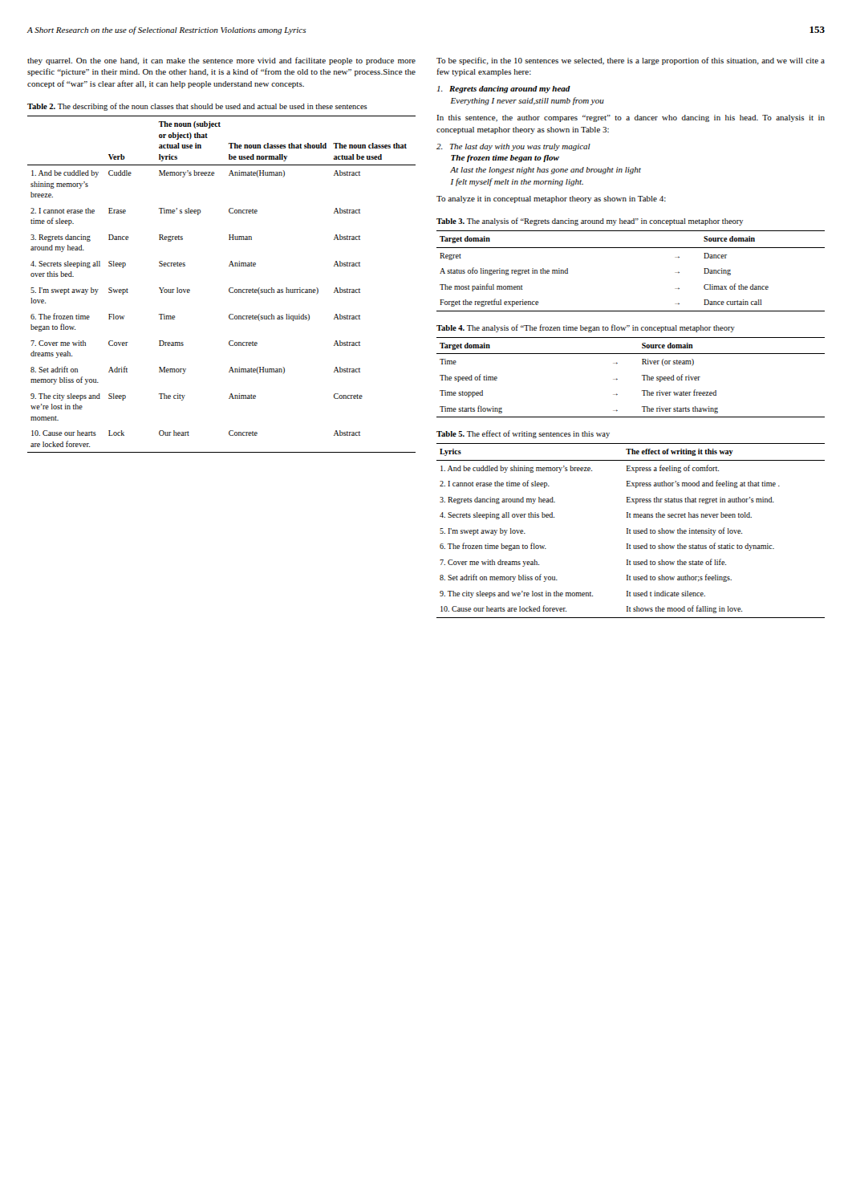A Short Research on the use of Selectional Restriction Violations among Lyrics 153
they quarrel. On the one hand, it can make the sentence more vivid and facilitate people to produce more specific “picture” in their mind. On the other hand, it is a kind of “from the old to the new” process.Since the concept of “war” is clear after all, it can help people understand new concepts.
Table 2. The describing of the noun classes that should be used and actual be used in these sentences
| | Verb | The noun (subject or object) that actual use in lyrics | The noun classes that should be used normally | The noun classes that actual be used |
| --- | --- | --- | --- | --- |
| 1. And be cuddled by shining memory’s breeze. | Cuddle | Memory’s breeze | Animate(Human) | Abstract |
| 2. I cannot erase the time of sleep. | Erase | Time’ s sleep | Concrete | Abstract |
| 3. Regrets dancing around my head. | Dance | Regrets | Human | Abstract |
| 4. Secrets sleeping all over this bed. | Sleep | Secretes | Animate | Abstract |
| 5. I'm swept away by love. | Swept | Your love | Concrete(such as hurricane) | Abstract |
| 6. The frozen time began to flow. | Flow | Time | Concrete(such as liquids) | Abstract |
| 7. Cover me with dreams yeah. | Cover | Dreams | Concrete | Abstract |
| 8. Set adrift on memory bliss of you. | Adrift | Memory | Animate(Human) | Abstract |
| 9. The city sleeps and we’re lost in the moment. | Sleep | The city | Animate | Concrete |
| 10. Cause our hearts are locked forever. | Lock | Our heart | Concrete | Abstract |
To be specific, in the 10 sentences we selected, there is a large proportion of this situation, and we will cite a few typical examples here:
1. Regrets dancing around my head
Everything I never said,still numb from you
In this sentence, the author compares “regret” to a dancer who dancing in his head. To analysis it in conceptual metaphor theory as shown in Table 3:
2. The last day with you was truly magical
The frozen time began to flow
At last the longest night has gone and brought in light
I felt myself melt in the morning light.
To analyze it in conceptual metaphor theory as shown in Table 4:
Table 3. The analysis of “Regrets dancing around my head” in conceptual metaphor theory
| Target domain | | Source domain |
| --- | --- | --- |
| Regret | → | Dancer |
| A status ofo lingering regret in the mind | → | Dancing |
| The most painful moment | → | Climax of the dance |
| Forget the regretful experience | → | Dance curtain call |
Table 4. The analysis of “The frozen time began to flow” in conceptual metaphor theory
| Target domain | | Source domain |
| --- | --- | --- |
| Time | → | River (or steam) |
| The speed of time | → | The speed of river |
| Time stopped | → | The river water freezed |
| Time starts flowing | → | The river starts thawing |
Table 5. The effect of writing sentences in this way
| Lyrics | The effect of writing it this way |
| --- | --- |
| 1. And be cuddled by shining memory’s breeze. | Express a feeling of comfort. |
| 2. I cannot erase the time of sleep. | Express author’s mood and feeling at that time . |
| 3. Regrets dancing around my head. | Express thr status that regret in author’s mind. |
| 4. Secrets sleeping all over this bed. | It means the secret has never been told. |
| 5. I'm swept away by love. | It used to show the intensity of love. |
| 6. The frozen time began to flow. | It used to show the status of static to dynamic. |
| 7. Cover me with dreams yeah. | It used to show the state of life. |
| 8. Set adrift on memory bliss of you. | It used to show author;s feelings. |
| 9. The city sleeps and we’re lost in the moment. | It used t indicate silence. |
| 10. Cause our hearts are locked forever. | It shows the mood of falling in love. |